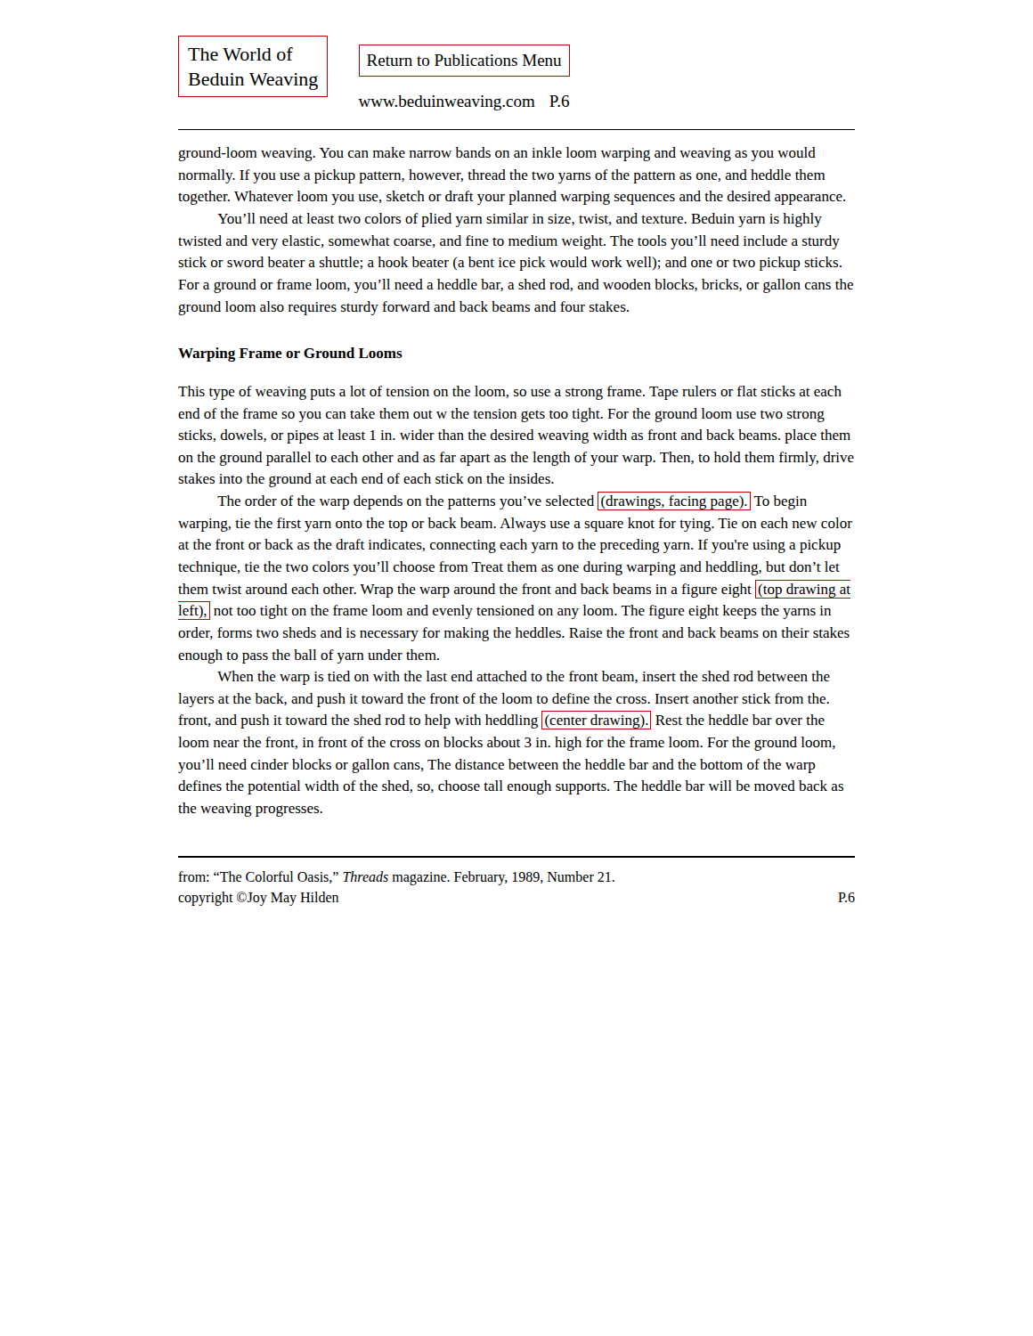The World of
Beduin Weaving
Return to Publications Menu
www.beduinweaving.com P.6
ground-loom weaving. You can make narrow bands on an inkle loom warping and weaving as you would normally. If you use a pickup pattern, however, thread the two yarns of the pattern as one, and heddle them together. Whatever loom you use, sketch or draft your planned warping sequences and the desired appearance.
You’ll need at least two colors of plied yarn similar in size, twist, and texture. Beduin yarn is highly twisted and very elastic, somewhat coarse, and fine to medium weight. The tools you’ll need include a sturdy stick or sword beater a shuttle; a hook beater (a bent ice pick would work well); and one or two pickup sticks. For a ground or frame loom, you’ll need a heddle bar, a shed rod, and wooden blocks, bricks, or gallon cans the ground loom also requires sturdy forward and back beams and four stakes.
Warping Frame or Ground Looms
This type of weaving puts a lot of tension on the loom, so use a strong frame. Tape rulers or flat sticks at each end of the frame so you can take them out w the tension gets too tight. For the ground loom use two strong sticks, dowels, or pipes at least 1 in. wider than the desired weaving width as front and back beams. place them on the ground parallel to each other and as far apart as the length of your warp. Then, to hold them firmly, drive stakes into the ground at each end of each stick on the insides.
The order of the warp depends on the patterns you’ve selected (drawings, facing page). To begin warping, tie the first yarn onto the top or back beam. Always use a square knot for tying. Tie on each new color at the front or back as the draft indicates, connecting each yarn to the preceding yarn. If you're using a pickup technique, tie the two colors you’ll choose from Treat them as one during warping and heddling, but don’t let them twist around each other. Wrap the warp around the front and back beams in a figure eight (top drawing at left), not too tight on the frame loom and evenly tensioned on any loom. The figure eight keeps the yarns in order, forms two sheds and is necessary for making the heddles. Raise the front and back beams on their stakes enough to pass the ball of yarn under them.
When the warp is tied on with the last end attached to the front beam, insert the shed rod between the layers at the back, and push it toward the front of the loom to define the cross. Insert another stick from the. front, and push it toward the shed rod to help with heddling (center drawing). Rest the heddle bar over the loom near the front, in front of the cross on blocks about 3 in. high for the frame loom. For the ground loom, you’ll need cinder blocks or gallon cans, The distance between the heddle bar and the bottom of the warp defines the potential width of the shed, so, choose tall enough supports. The heddle bar will be moved back as the weaving progresses.
from: “The Colorful Oasis,” Threads magazine. February, 1989, Number 21.
copyright ©Joy May Hilden P.6